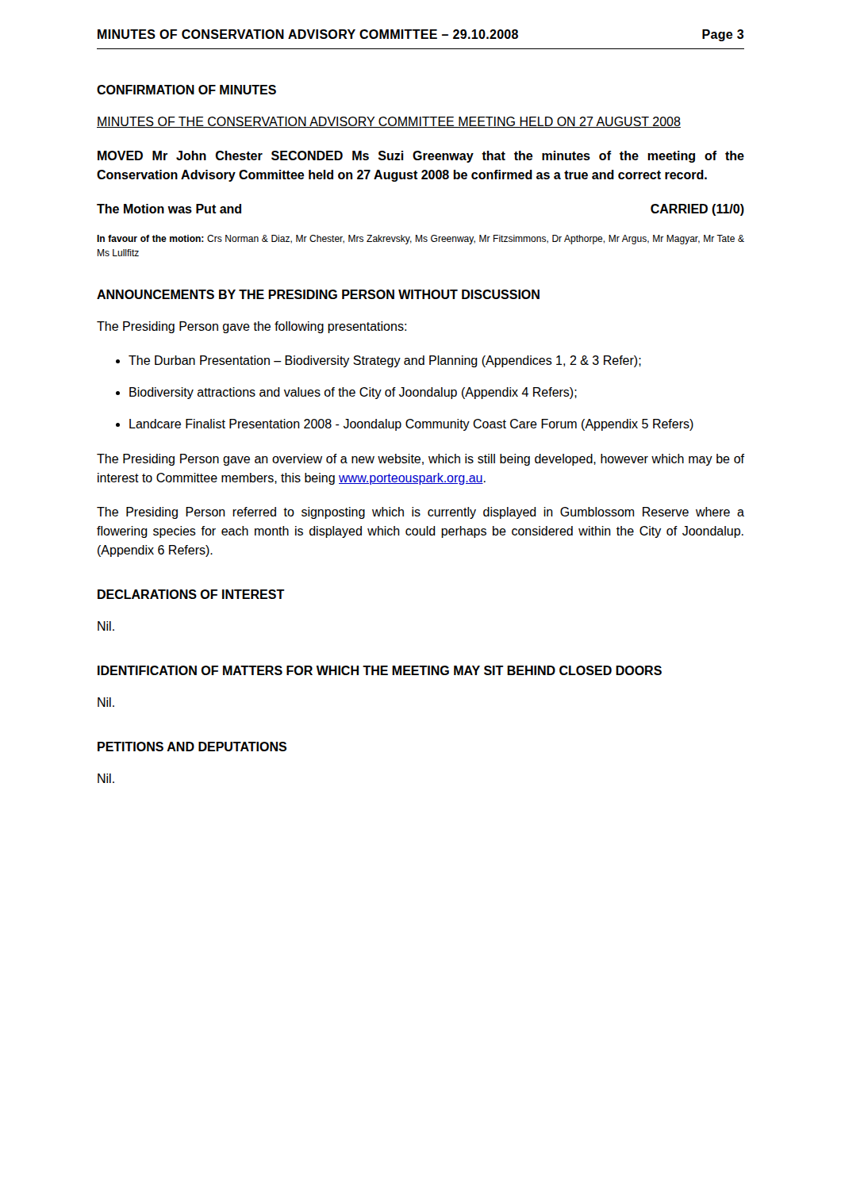Minutes of Conservation Advisory Committee – 29.10.2008 Page 3
Confirmation of Minutes
Minutes of the Conservation Advisory Committee Meeting held on 27 August 2008
MOVED Mr John Chester SECONDED Ms Suzi Greenway that the minutes of the meeting of the Conservation Advisory Committee held on 27 August 2008 be confirmed as a true and correct record.
The Motion was Put and CARRIED (11/0)
In favour of the motion: Crs Norman & Diaz, Mr Chester, Mrs Zakrevsky, Ms Greenway, Mr Fitzsimmons, Dr Apthorpe, Mr Argus, Mr Magyar, Mr Tate & Ms Lullfitz
Announcements by the Presiding Person without Discussion
The Presiding Person gave the following presentations:
The Durban Presentation – Biodiversity Strategy and Planning (Appendices 1, 2 & 3 Refer);
Biodiversity attractions and values of the City of Joondalup (Appendix 4 Refers);
Landcare Finalist Presentation 2008 - Joondalup Community Coast Care Forum (Appendix 5 Refers)
The Presiding Person gave an overview of a new website, which is still being developed, however which may be of interest to Committee members, this being www.porteouspark.org.au.
The Presiding Person referred to signposting which is currently displayed in Gumblossom Reserve where a flowering species for each month is displayed which could perhaps be considered within the City of Joondalup. (Appendix 6 Refers).
Declarations of Interest
Nil.
Identification of Matters for which the Meeting may sit behind Closed Doors
Nil.
Petitions and Deputations
Nil.